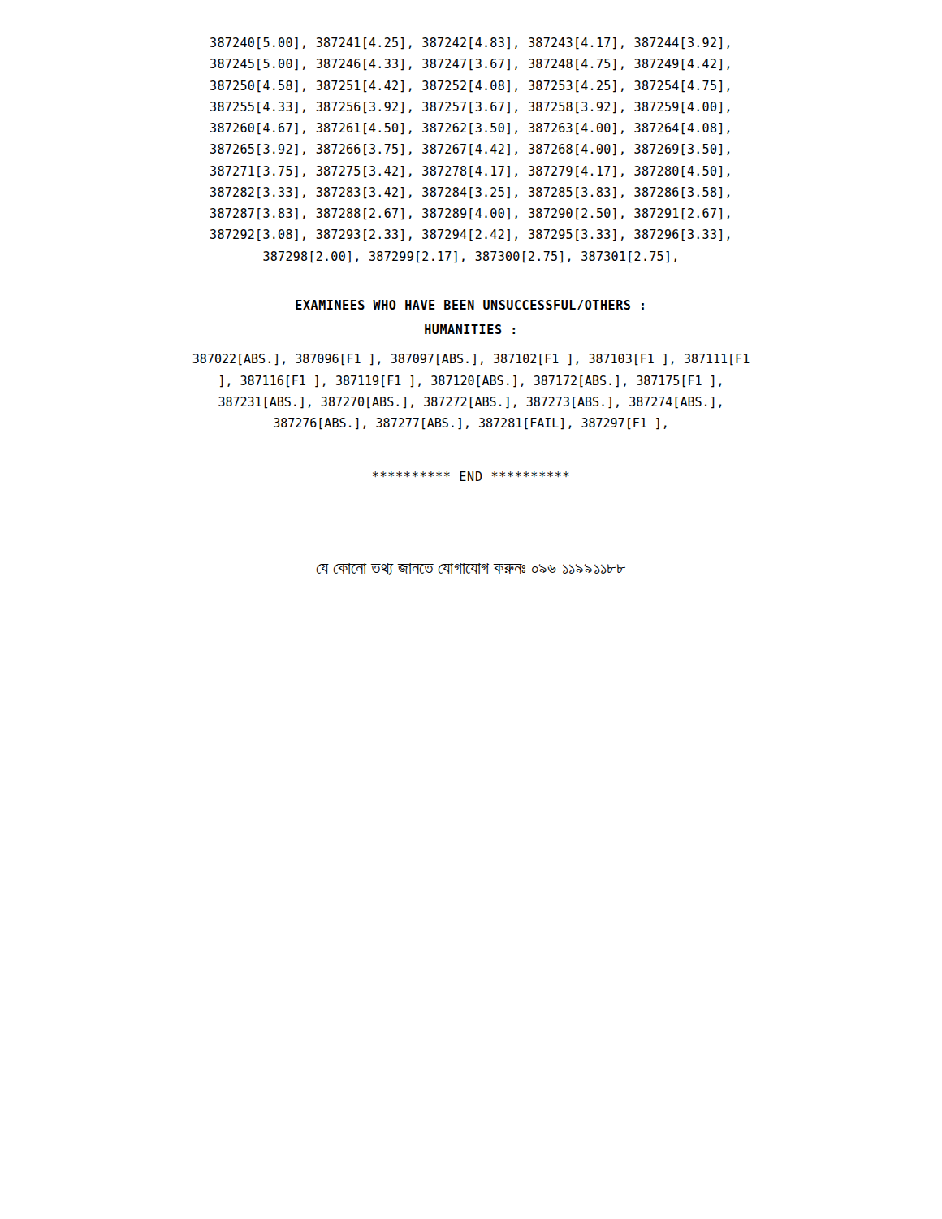387240[5.00], 387241[4.25], 387242[4.83], 387243[4.17], 387244[3.92],
387245[5.00], 387246[4.33], 387247[3.67], 387248[4.75], 387249[4.42],
387250[4.58], 387251[4.42], 387252[4.08], 387253[4.25], 387254[4.75],
387255[4.33], 387256[3.92], 387257[3.67], 387258[3.92], 387259[4.00],
387260[4.67], 387261[4.50], 387262[3.50], 387263[4.00], 387264[4.08],
387265[3.92], 387266[3.75], 387267[4.42], 387268[4.00], 387269[3.50],
387271[3.75], 387275[3.42], 387278[4.17], 387279[4.17], 387280[4.50],
387282[3.33], 387283[3.42], 387284[3.25], 387285[3.83], 387286[3.58],
387287[3.83], 387288[2.67], 387289[4.00], 387290[2.50], 387291[2.67],
387292[3.08], 387293[2.33], 387294[2.42], 387295[3.33], 387296[3.33],
387298[2.00], 387299[2.17], 387300[2.75], 387301[2.75],
EXAMINEES WHO HAVE BEEN UNSUCCESSFUL/OTHERS :
HUMANITIES :
387022[ABS.], 387096[F1 ], 387097[ABS.], 387102[F1 ], 387103[F1 ], 387111[F1
], 387116[F1 ], 387119[F1 ], 387120[ABS.], 387172[ABS.], 387175[F1 ],
387231[ABS.], 387270[ABS.], 387272[ABS.], 387273[ABS.], 387274[ABS.],
387276[ABS.], 387277[ABS.], 387281[FAIL], 387297[F1 ],
********** END **********
যে কোনো তথ্য জানতে যোগাযোগ করুনঃ ০৯৬ ১১৯৯১১৮৮